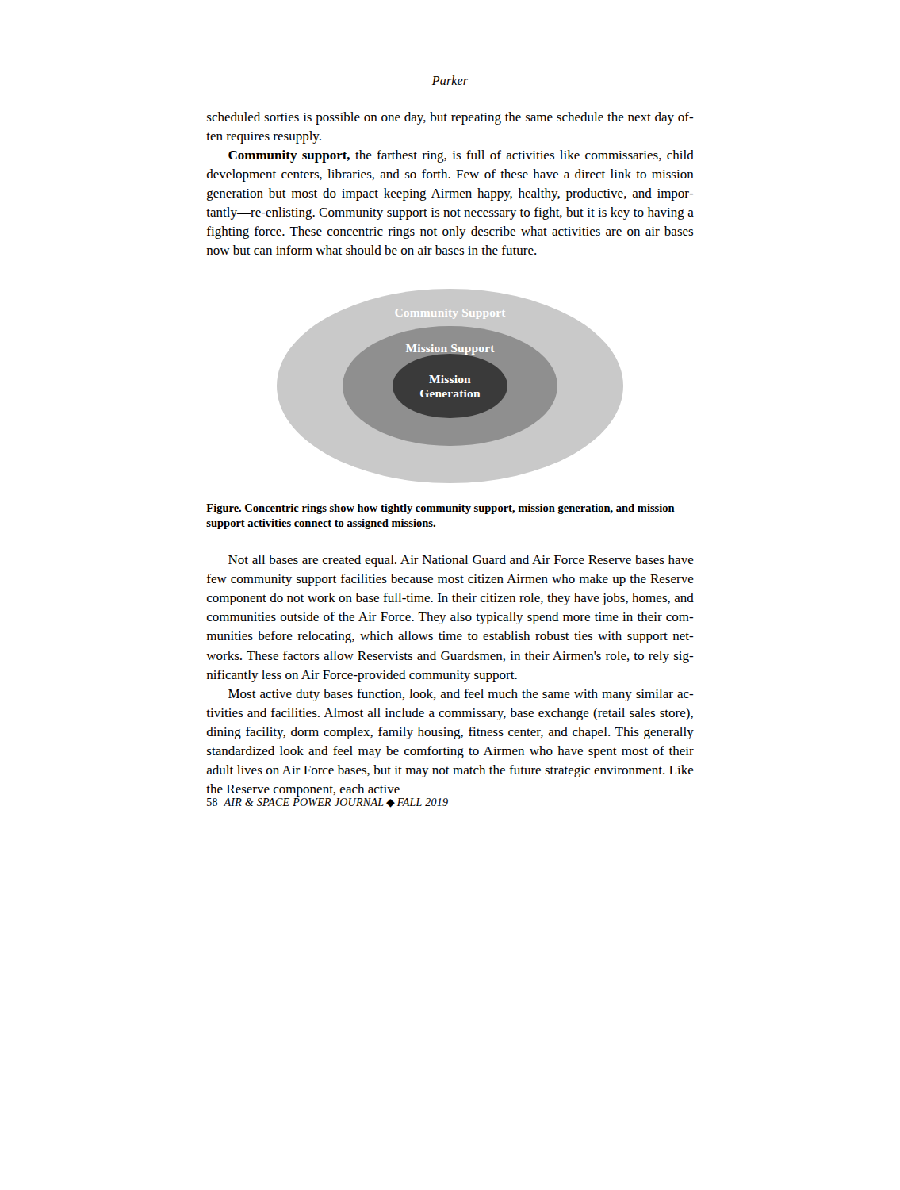Parker
scheduled sorties is possible on one day, but repeating the same schedule the next day often requires resupply.
Community support, the farthest ring, is full of activities like commissaries, child development centers, libraries, and so forth. Few of these have a direct link to mission generation but most do impact keeping Airmen happy, healthy, productive, and importantly—re-enlisting. Community support is not necessary to fight, but it is key to having a fighting force. These concentric rings not only describe what activities are on air bases now but can inform what should be on air bases in the future.
Community Support
Mission Support
Mission
Generation
Figure. Concentric rings show how tightly community support, mission generation, and mission support activities connect to assigned missions.
Not all bases are created equal. Air National Guard and Air Force Reserve bases have few community support facilities because most citizen Airmen who make up the Reserve component do not work on base full-time. In their citizen role, they have jobs, homes, and communities outside of the Air Force. They also typically spend more time in their communities before relocating, which allows time to establish robust ties with support networks. These factors allow Reservists and Guardsmen, in their Airmen's role, to rely significantly less on Air Force-provided community support.
Most active duty bases function, look, and feel much the same with many similar activities and facilities. Almost all include a commissary, base exchange (retail sales store), dining facility, dorm complex, family housing, fitness center, and chapel. This generally standardized look and feel may be comforting to Airmen who have spent most of their adult lives on Air Force bases, but it may not match the future strategic environment. Like the Reserve component, each active
58 AIR & SPACE POWER JOURNAL◆FALL 2019